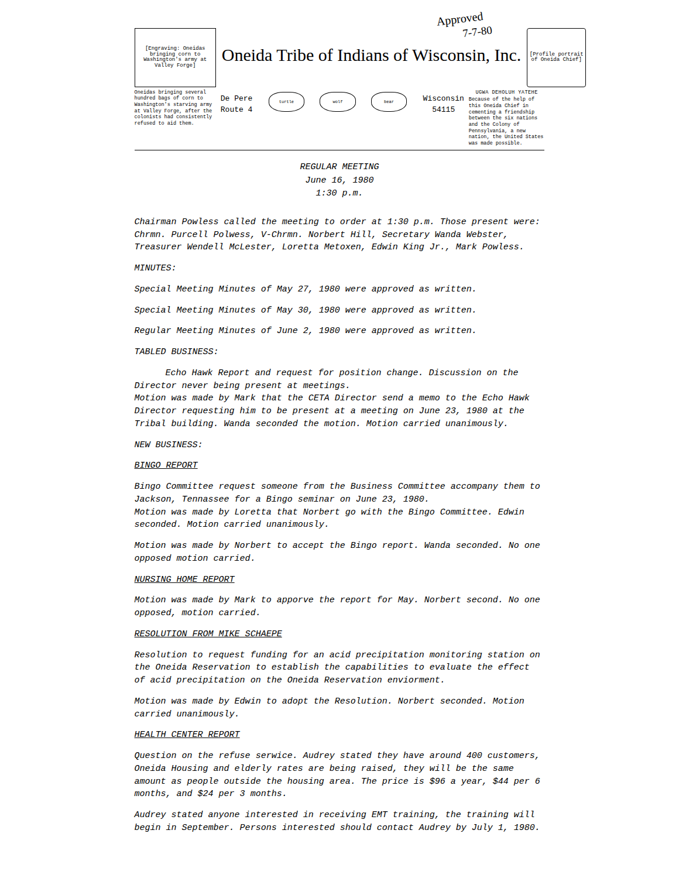Approved 7-7-80
[Engraving: Oneidas bringing corn to Washington's army at Valley Forge]
Oneida Tribe of Indians of Wisconsin, Inc.
[Profile portrait of Oneida Chief]
Oneidas bringing several hundred bags of corn to Washington's starving army at Valley Forge, after the colonists had consistently refused to aid them.
De Pere
Route 4
turtle
wolf
bear
Wisconsin
54115
UGWA DEHOLUH YATEHE
Because of the help of this Oneida Chief in cementing a friendship between the six nations and the Colony of Pennsylvania, a new nation, the United States was made possible.
REGULAR MEETING
June 16, 1980
1:30 p.m.
Chairman Powless called the meeting to order at 1:30 p.m. Those present were: Chrmn. Purcell Polwess, V-Chrmn. Norbert Hill, Secretary Wanda Webster, Treasurer Wendell McLester, Loretta Metoxen, Edwin King Jr., Mark Powless.
MINUTES:
Special Meeting Minutes of May 27, 1980 were approved as written.
Special Meeting Minutes of May 30, 1980 were approved as written.
Regular Meeting Minutes of June 2, 1980 were approved as written.
TABLED BUSINESS:
Echo Hawk Report and request for position change. Discussion on the Director never being present at meetings.
Motion was made by Mark that the CETA Director send a memo to the Echo Hawk Director requesting him to be present at a meeting on June 23, 1980 at the Tribal building. Wanda seconded the motion. Motion carried unanimously.
NEW BUSINESS:
BINGO REPORT
Bingo Committee request someone from the Business Committee accompany them to Jackson, Tennassee for a Bingo seminar on June 23, 1980.
Motion was made by Loretta that Norbert go with the Bingo Committee. Edwin seconded. Motion carried unanimously.
Motion was made by Norbert to accept the Bingo report. Wanda seconded. No one opposed motion carried.
NURSING HOME REPORT
Motion was made by Mark to apporve the report for May. Norbert second. No one opposed, motion carried.
RESOLUTION FROM MIKE SCHAEPE
Resolution to request funding for an acid precipitation monitoring station on the Oneida Reservation to establish the capabilities to evaluate the effect of acid precipitation on the Oneida Reservation enviorment.
Motion was made by Edwin to adopt the Resolution. Norbert seconded. Motion carried unanimously.
HEALTH CENTER REPORT
Question on the refuse serwice. Audrey stated they have around 400 customers, Oneida Housing and elderly rates are being raised, they will be the same amount as people outside the housing area. The price is $96 a year, $44 per 6 months, and $24 per 3 months.
Audrey stated anyone interested in receiving EMT training, the training will begin in September. Persons interested should contact Audrey by July 1, 1980.